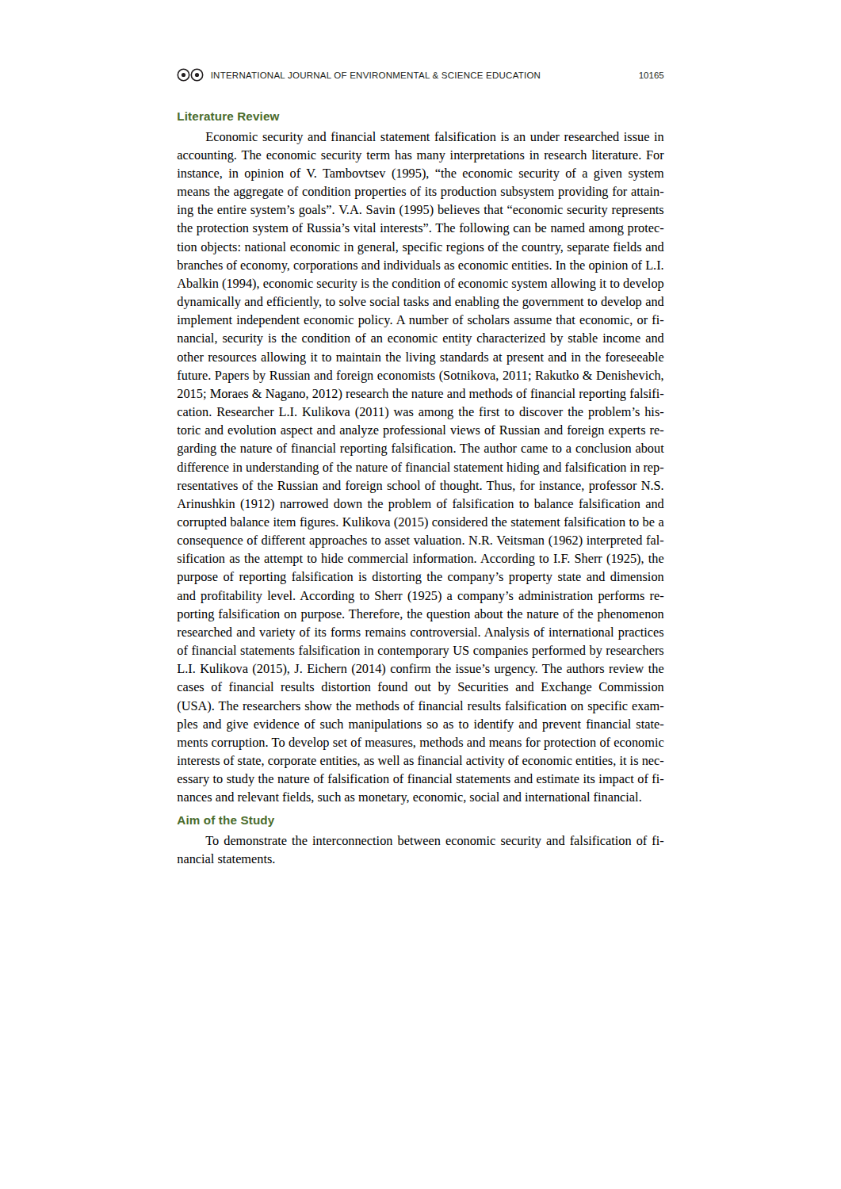International Journal of Environmental & Science Education
10165
Literature Review
Economic security and financial statement falsification is an under researched issue in accounting. The economic security term has many interpretations in research literature. For instance, in opinion of V. Tambovtsev (1995), “the economic security of a given system means the aggregate of condition properties of its production subsystem providing for attaining the entire system’s goals”. V.A. Savin (1995) believes that “economic security represents the protection system of Russia’s vital interests”. The following can be named among protection objects: national economic in general, specific regions of the country, separate fields and branches of economy, corporations and individuals as economic entities. In the opinion of L.I. Abalkin (1994), economic security is the condition of economic system allowing it to develop dynamically and efficiently, to solve social tasks and enabling the government to develop and implement independent economic policy. A number of scholars assume that economic, or financial, security is the condition of an economic entity characterized by stable income and other resources allowing it to maintain the living standards at present and in the foreseeable future. Papers by Russian and foreign economists (Sotnikova, 2011; Rakutko & Denishevich, 2015; Moraes & Nagano, 2012) research the nature and methods of financial reporting falsification. Researcher L.I. Kulikova (2011) was among the first to discover the problem’s historic and evolution aspect and analyze professional views of Russian and foreign experts regarding the nature of financial reporting falsification. The author came to a conclusion about difference in understanding of the nature of financial statement hiding and falsification in representatives of the Russian and foreign school of thought. Thus, for instance, professor N.S. Arinushkin (1912) narrowed down the problem of falsification to balance falsification and corrupted balance item figures. Kulikova (2015) considered the statement falsification to be a consequence of different approaches to asset valuation. N.R. Veitsman (1962) interpreted falsification as the attempt to hide commercial information. According to I.F. Sherr (1925), the purpose of reporting falsification is distorting the company’s property state and dimension and profitability level. According to Sherr (1925) a company’s administration performs reporting falsification on purpose. Therefore, the question about the nature of the phenomenon researched and variety of its forms remains controversial. Analysis of international practices of financial statements falsification in contemporary US companies performed by researchers L.I. Kulikova (2015), J. Eichern (2014) confirm the issue’s urgency. The authors review the cases of financial results distortion found out by Securities and Exchange Commission (USA). The researchers show the methods of financial results falsification on specific examples and give evidence of such manipulations so as to identify and prevent financial statements corruption. To develop set of measures, methods and means for protection of economic interests of state, corporate entities, as well as financial activity of economic entities, it is necessary to study the nature of falsification of financial statements and estimate its impact of finances and relevant fields, such as monetary, economic, social and international financial.
Aim of the Study
To demonstrate the interconnection between economic security and falsification of financial statements.